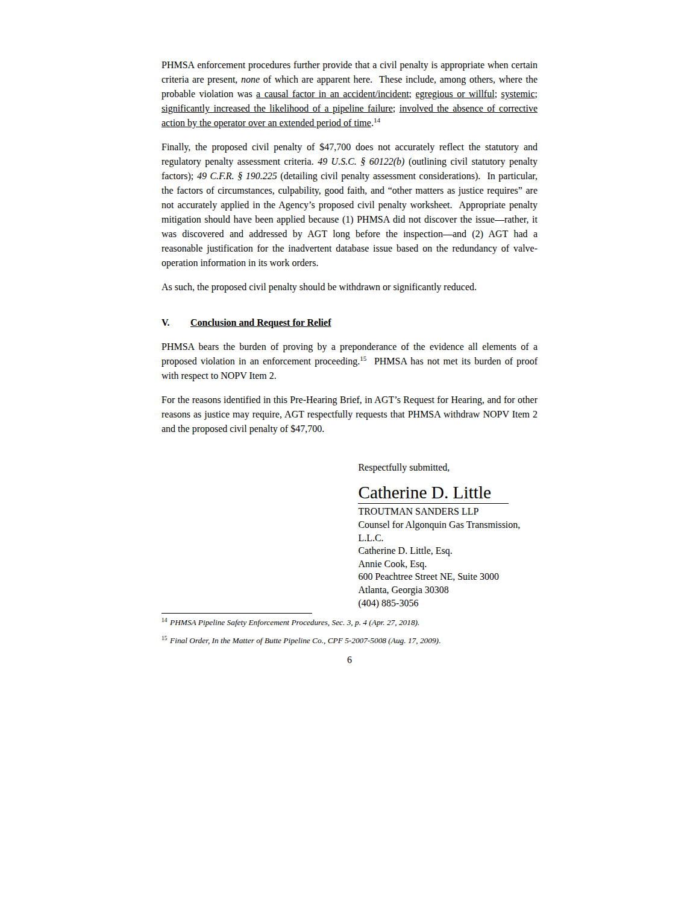PHMSA enforcement procedures further provide that a civil penalty is appropriate when certain criteria are present, none of which are apparent here. These include, among others, where the probable violation was a causal factor in an accident/incident; egregious or willful; systemic; significantly increased the likelihood of a pipeline failure; involved the absence of corrective action by the operator over an extended period of time.14
Finally, the proposed civil penalty of $47,700 does not accurately reflect the statutory and regulatory penalty assessment criteria. 49 U.S.C. § 60122(b) (outlining civil statutory penalty factors); 49 C.F.R. § 190.225 (detailing civil penalty assessment considerations). In particular, the factors of circumstances, culpability, good faith, and “other matters as justice requires” are not accurately applied in the Agency’s proposed civil penalty worksheet. Appropriate penalty mitigation should have been applied because (1) PHMSA did not discover the issue—rather, it was discovered and addressed by AGT long before the inspection—and (2) AGT had a reasonable justification for the inadvertent database issue based on the redundancy of valve-operation information in its work orders.
As such, the proposed civil penalty should be withdrawn or significantly reduced.
V. Conclusion and Request for Relief
PHMSA bears the burden of proving by a preponderance of the evidence all elements of a proposed violation in an enforcement proceeding.15 PHMSA has not met its burden of proof with respect to NOPV Item 2.
For the reasons identified in this Pre-Hearing Brief, in AGT’s Request for Hearing, and for other reasons as justice may require, AGT respectfully requests that PHMSA withdraw NOPV Item 2 and the proposed civil penalty of $47,700.
Respectfully submitted,
Catherine D. Little
TROUTMAN SANDERS LLP
Counsel for Algonquin Gas Transmission, L.L.C.
Catherine D. Little, Esq.
Annie Cook, Esq.
600 Peachtree Street NE, Suite 3000
Atlanta, Georgia 30308
(404) 885-3056
14 PHMSA Pipeline Safety Enforcement Procedures, Sec. 3, p. 4 (Apr. 27, 2018).
15 Final Order, In the Matter of Butte Pipeline Co., CPF 5-2007-5008 (Aug. 17, 2009).
6